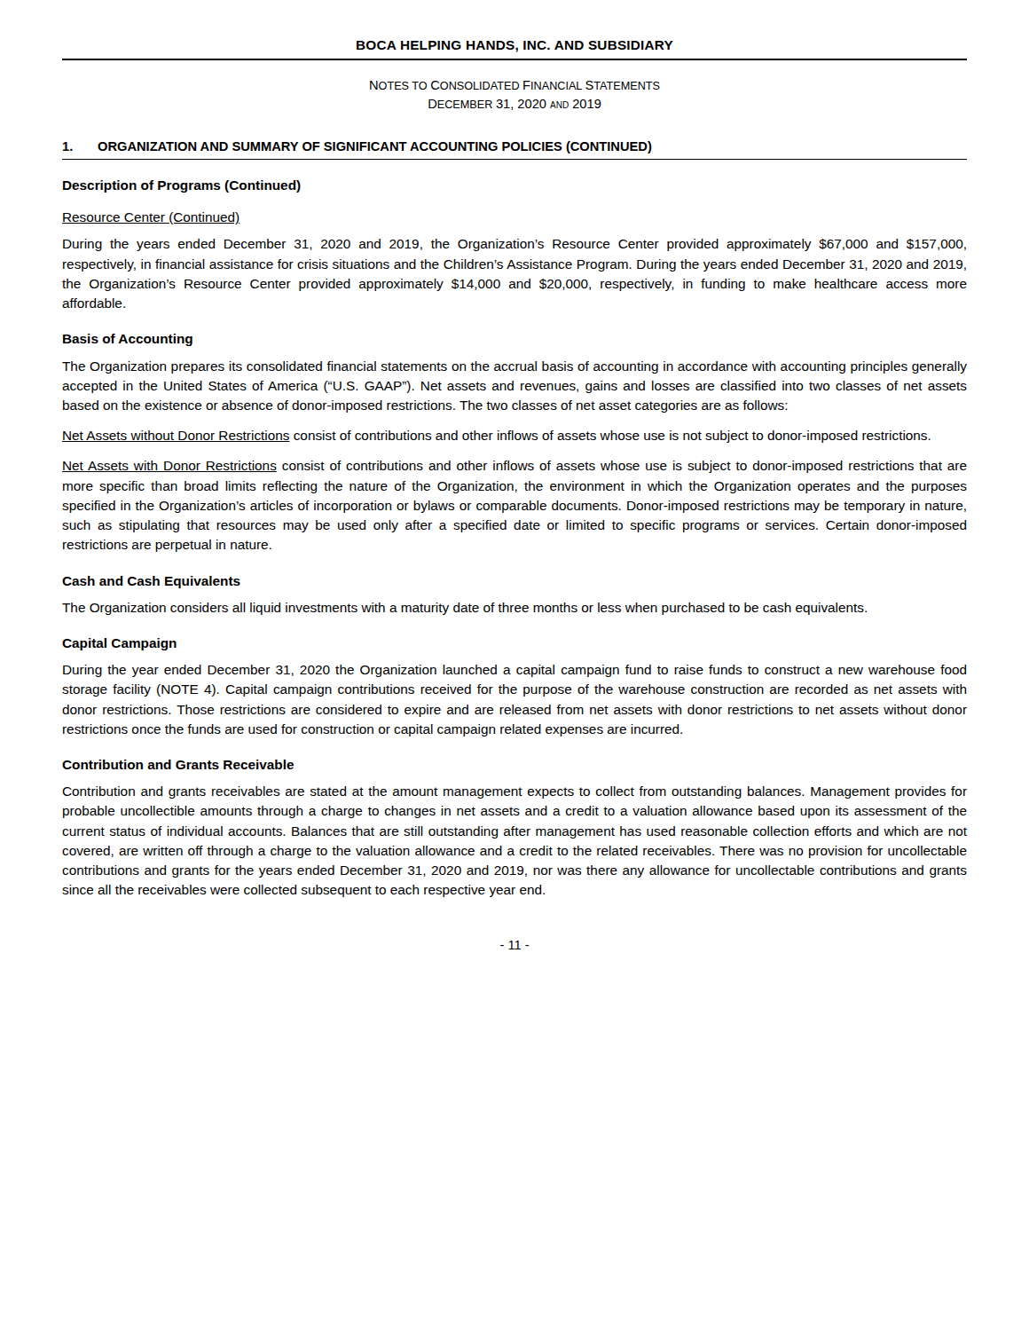BOCA HELPING HANDS, INC. AND SUBSIDIARY
NOTES TO CONSOLIDATED FINANCIAL STATEMENTS DECEMBER 31, 2020 and 2019
1. ORGANIZATION AND SUMMARY OF SIGNIFICANT ACCOUNTING POLICIES (CONTINUED)
Description of Programs (Continued)
Resource Center (Continued)
During the years ended December 31, 2020 and 2019, the Organization’s Resource Center provided approximately $67,000 and $157,000, respectively, in financial assistance for crisis situations and the Children’s Assistance Program. During the years ended December 31, 2020 and 2019, the Organization’s Resource Center provided approximately $14,000 and $20,000, respectively, in funding to make healthcare access more affordable.
Basis of Accounting
The Organization prepares its consolidated financial statements on the accrual basis of accounting in accordance with accounting principles generally accepted in the United States of America (“U.S. GAAP”). Net assets and revenues, gains and losses are classified into two classes of net assets based on the existence or absence of donor-imposed restrictions. The two classes of net asset categories are as follows:
Net Assets without Donor Restrictions consist of contributions and other inflows of assets whose use is not subject to donor-imposed restrictions.
Net Assets with Donor Restrictions consist of contributions and other inflows of assets whose use is subject to donor-imposed restrictions that are more specific than broad limits reflecting the nature of the Organization, the environment in which the Organization operates and the purposes specified in the Organization’s articles of incorporation or bylaws or comparable documents. Donor-imposed restrictions may be temporary in nature, such as stipulating that resources may be used only after a specified date or limited to specific programs or services. Certain donor-imposed restrictions are perpetual in nature.
Cash and Cash Equivalents
The Organization considers all liquid investments with a maturity date of three months or less when purchased to be cash equivalents.
Capital Campaign
During the year ended December 31, 2020 the Organization launched a capital campaign fund to raise funds to construct a new warehouse food storage facility (NOTE 4). Capital campaign contributions received for the purpose of the warehouse construction are recorded as net assets with donor restrictions. Those restrictions are considered to expire and are released from net assets with donor restrictions to net assets without donor restrictions once the funds are used for construction or capital campaign related expenses are incurred.
Contribution and Grants Receivable
Contribution and grants receivables are stated at the amount management expects to collect from outstanding balances. Management provides for probable uncollectible amounts through a charge to changes in net assets and a credit to a valuation allowance based upon its assessment of the current status of individual accounts. Balances that are still outstanding after management has used reasonable collection efforts and which are not covered, are written off through a charge to the valuation allowance and a credit to the related receivables. There was no provision for uncollectable contributions and grants for the years ended December 31, 2020 and 2019, nor was there any allowance for uncollectable contributions and grants since all the receivables were collected subsequent to each respective year end.
- 11 -